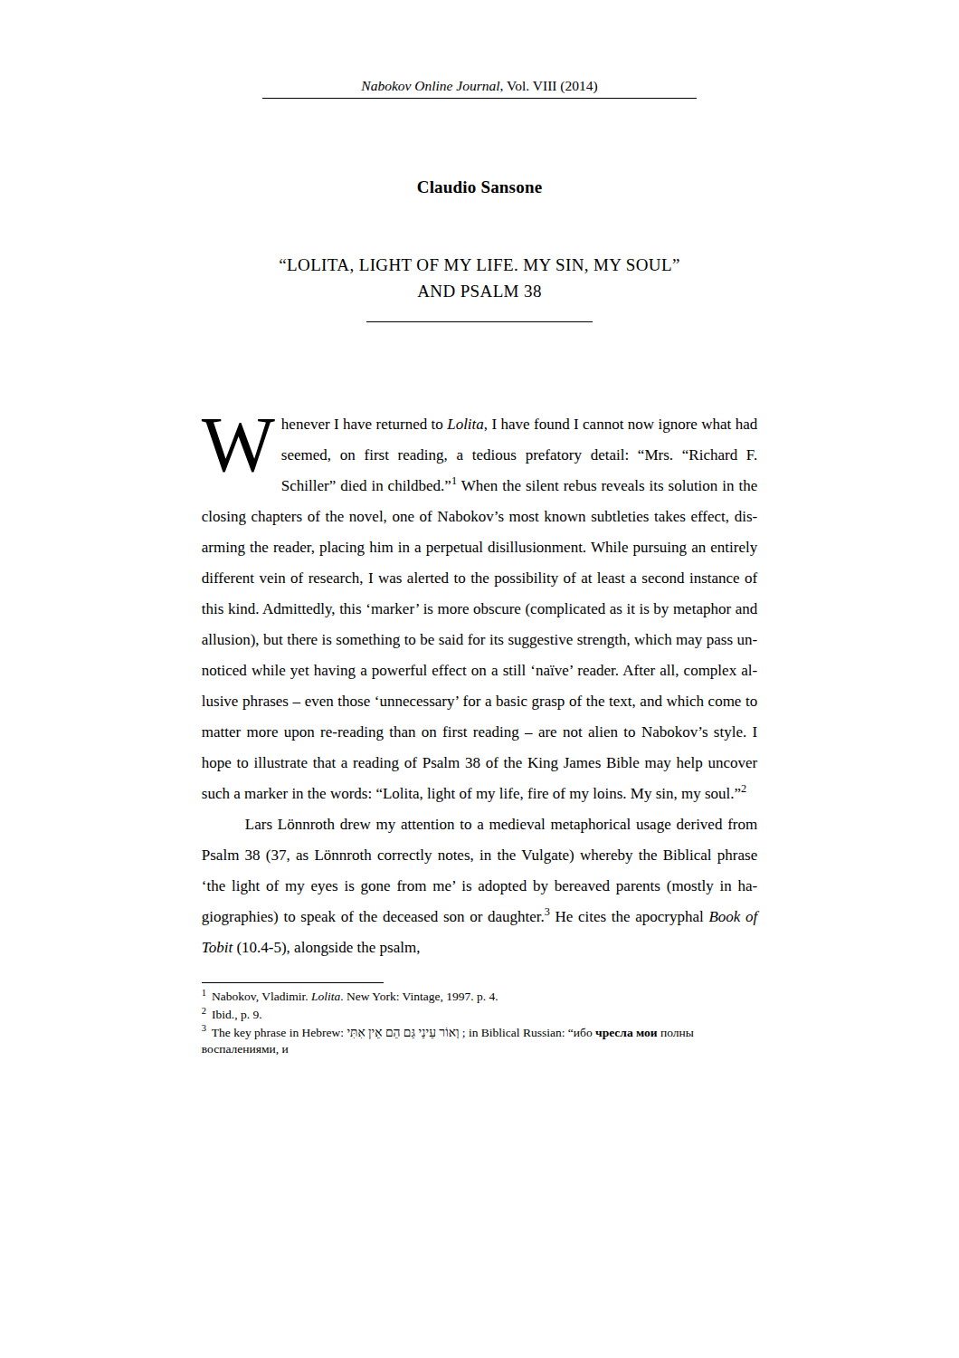Nabokov Online Journal, Vol. VIII (2014)
Claudio Sansone
“LOLITA, LIGHT OF MY LIFE. MY SIN, MY SOUL”
AND PSALM 38
Whenever I have returned to Lolita, I have found I cannot now ignore what had seemed, on first reading, a tedious prefatory detail: “Mrs. “Richard F. Schiller” died in childbed.”1 When the silent rebus reveals its solution in the closing chapters of the novel, one of Nabokov’s most known subtleties takes effect, disarming the reader, placing him in a perpetual disillusionment. While pursuing an entirely different vein of research, I was alerted to the possibility of at least a second instance of this kind. Admittedly, this ‘marker’ is more obscure (complicated as it is by metaphor and allusion), but there is something to be said for its suggestive strength, which may pass unnoticed while yet having a powerful effect on a still ‘naïve’ reader. After all, complex allusive phrases – even those ‘unnecessary’ for a basic grasp of the text, and which come to matter more upon re-reading than on first reading – are not alien to Nabokov’s style. I hope to illustrate that a reading of Psalm 38 of the King James Bible may help uncover such a marker in the words: “Lolita, light of my life, fire of my loins. My sin, my soul.”2
Lars Lönnroth drew my attention to a medieval metaphorical usage derived from Psalm 38 (37, as Lönnroth correctly notes, in the Vulgate) whereby the Biblical phrase ‘the light of my eyes is gone from me’ is adopted by bereaved parents (mostly in hagiographies) to speak of the deceased son or daughter.3 He cites the apocryphal Book of Tobit (10.4-5), alongside the psalm,
1 Nabokov, Vladimir. Lolita. New York: Vintage, 1997. p. 4.
2 Ibid., p. 9.
3 The key phrase in Hebrew: וְאוֹר עֵינַי גַּם הֵם אֵין אִתִּי ; in Biblical Russian: “ибо чресла мои полны воспалениями, и